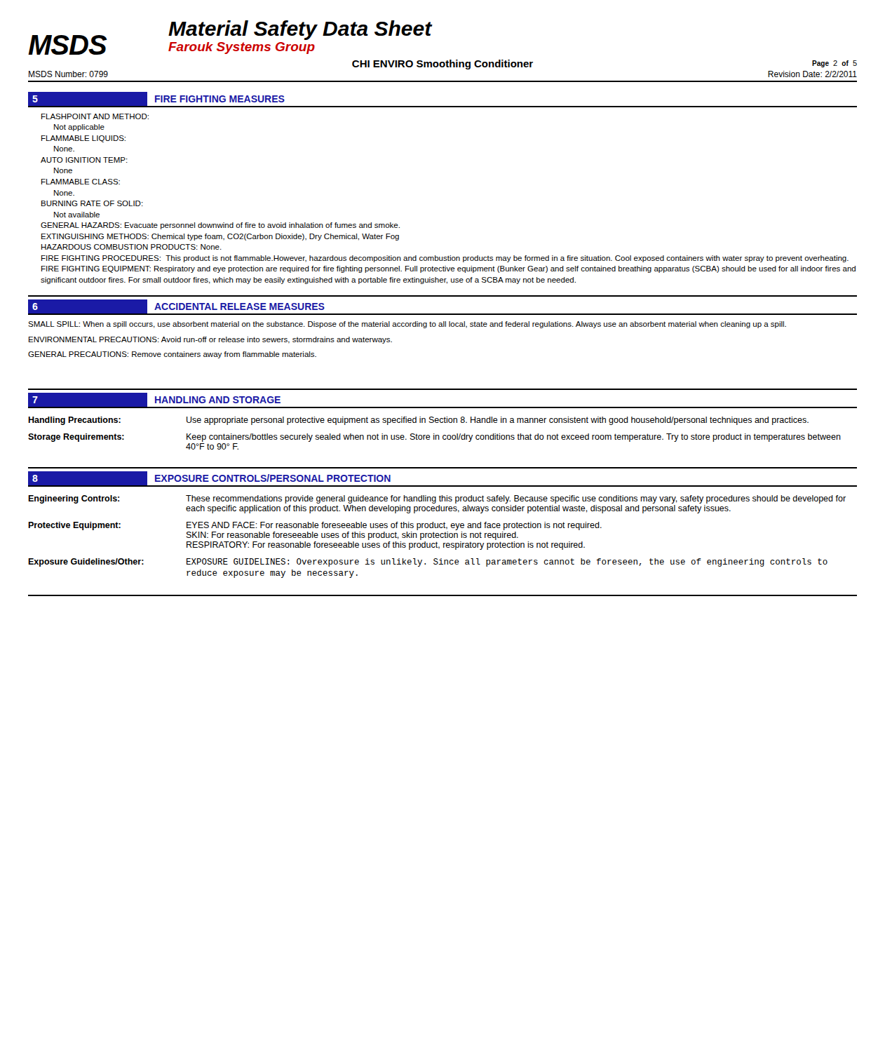MSDS
Material Safety Data Sheet
Farouk Systems Group
CHI ENVIRO Smoothing Conditioner Page 2 of 5
MSDS Number: 0799 Revision Date: 2/2/2011
5
FIRE FIGHTING MEASURES
FLASHPOINT AND METHOD:
Not applicable
FLAMMABLE LIQUIDS:
None.
AUTO IGNITION TEMP:
None
FLAMMABLE CLASS:
None.
BURNING RATE OF SOLID:
Not available
GENERAL HAZARDS: Evacuate personnel downwind of fire to avoid inhalation of fumes and smoke.
EXTINGUISHING METHODS: Chemical type foam, CO2(Carbon Dioxide), Dry Chemical, Water Fog
HAZARDOUS COMBUSTION PRODUCTS: None.
FIRE FIGHTING PROCEDURES: This product is not flammable.However, hazardous decomposition and combustion products may be formed in a fire situation. Cool exposed containers with water spray to prevent overheating.
FIRE FIGHTING EQUIPMENT: Respiratory and eye protection are required for fire fighting personnel. Full protective equipment (Bunker Gear) and self contained breathing apparatus (SCBA) should be used for all indoor fires and significant outdoor fires. For small outdoor fires, which may be easily extinguished with a portable fire extinguisher, use of a SCBA may not be needed.
6
ACCIDENTAL RELEASE MEASURES
SMALL SPILL: When a spill occurs, use absorbent material on the substance. Dispose of the material according to all local, state and federal regulations. Always use an absorbent material when cleaning up a spill.
ENVIRONMENTAL PRECAUTIONS: Avoid run-off or release into sewers, stormdrains and waterways.
GENERAL PRECAUTIONS: Remove containers away from flammable materials.
7
HANDLING AND STORAGE
| Handling Precautions: | Use appropriate personal protective equipment as specified in Section 8. Handle in a manner consistent with good household/personal techniques and practices. |
| Storage Requirements: | Keep containers/bottles securely sealed when not in use. Store in cool/dry conditions that do not exceed room temperature. Try to store product in temperatures between 40°F to 90° F. |
8
EXPOSURE CONTROLS/PERSONAL PROTECTION
| Engineering Controls: | These recommendations provide general guideance for handling this product safely. Because specific use conditions may vary, safety procedures should be developed for each specific application of this product. When developing procedures, always consider potential waste, disposal and personal safety issues. |
| Protective Equipment: | EYES AND FACE: For reasonable foreseeable uses of this product, eye and face protection is not required. SKIN: For reasonable foreseeable uses of this product, skin protection is not required. RESPIRATORY: For reasonable foreseeable uses of this product, respiratory protection is not required. |
| Exposure Guidelines/Other: | EXPOSURE GUIDELINES: Overexposure is unlikely. Since all parameters cannot be foreseen, the use of engineering controls to reduce exposure may be necessary. |